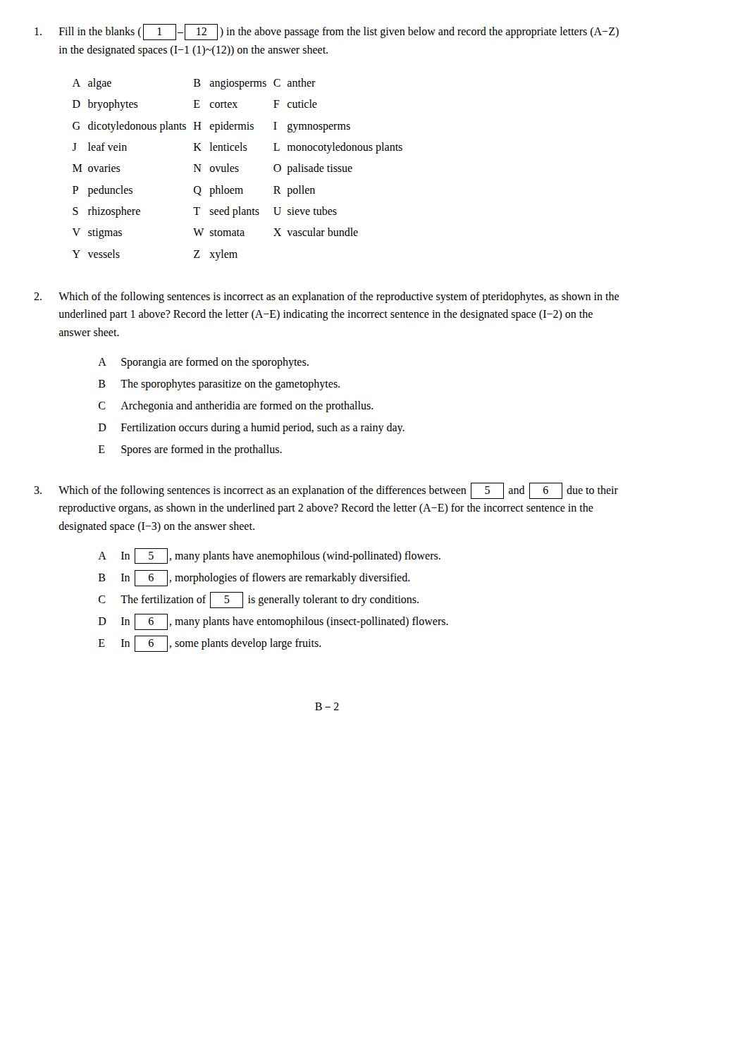1. Fill in the blanks (1–12) in the above passage from the list given below and record the appropriate letters (A−Z) in the designated spaces (I−1 (1)~(12)) on the answer sheet.
| A | algae | B | angiosperms | C | anther |
| D | bryophytes | E | cortex | F | cuticle |
| G | dicotyledonous plants | H | epidermis | I | gymnosperms |
| J | leaf vein | K | lenticels | L | monocotyledonous plants |
| M | ovaries | N | ovules | O | palisade tissue |
| P | peduncles | Q | phloem | R | pollen |
| S | rhizosphere | T | seed plants | U | sieve tubes |
| V | stigmas | W | stomata | X | vascular bundle |
| Y | vessels | Z | xylem | | |
2. Which of the following sentences is incorrect as an explanation of the reproductive system of pteridophytes, as shown in the underlined part 1 above? Record the letter (A−E) indicating the incorrect sentence in the designated space (I−2) on the answer sheet.
ASporangia are formed on the sporophytes.
BThe sporophytes parasitize on the gametophytes.
CArchegonia and antheridia are formed on the prothallus.
DFertilization occurs during a humid period, such as a rainy day.
ESpores are formed in the prothallus.
3. Which of the following sentences is incorrect as an explanation of the differences between 5 and 6 due to their reproductive organs, as shown in the underlined part 2 above? Record the letter (A−E) for the incorrect sentence in the designated space (I−3) on the answer sheet.
AIn 5, many plants have anemophilous (wind-pollinated) flowers.
BIn 6, morphologies of flowers are remarkably diversified.
CThe fertilization of 5 is generally tolerant to dry conditions.
DIn 6, many plants have entomophilous (insect-pollinated) flowers.
EIn 6, some plants develop large fruits.
B－2